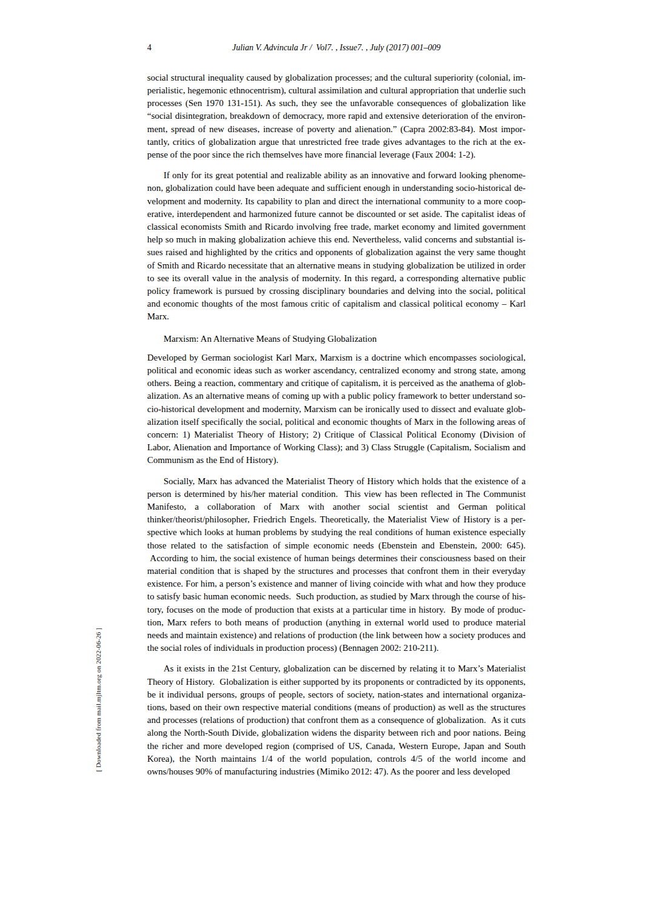4
Julian V. Advincula Jr / Vol7. , Issue7. , July (2017) 001–009
social structural inequality caused by globalization processes; and the cultural superiority (colonial, imperialistic, hegemonic ethnocentrism), cultural assimilation and cultural appropriation that underlie such processes (Sen 1970 131-151). As such, they see the unfavorable consequences of globalization like “social disintegration, breakdown of democracy, more rapid and extensive deterioration of the environment, spread of new diseases, increase of poverty and alienation.” (Capra 2002:83-84). Most importantly, critics of globalization argue that unrestricted free trade gives advantages to the rich at the expense of the poor since the rich themselves have more financial leverage (Faux 2004: 1-2).
If only for its great potential and realizable ability as an innovative and forward looking phenomenon, globalization could have been adequate and sufficient enough in understanding socio-historical development and modernity. Its capability to plan and direct the international community to a more cooperative, interdependent and harmonized future cannot be discounted or set aside. The capitalist ideas of classical economists Smith and Ricardo involving free trade, market economy and limited government help so much in making globalization achieve this end. Nevertheless, valid concerns and substantial issues raised and highlighted by the critics and opponents of globalization against the very same thought of Smith and Ricardo necessitate that an alternative means in studying globalization be utilized in order to see its overall value in the analysis of modernity. In this regard, a corresponding alternative public policy framework is pursued by crossing disciplinary boundaries and delving into the social, political and economic thoughts of the most famous critic of capitalism and classical political economy – Karl Marx.
Marxism: An Alternative Means of Studying Globalization
Developed by German sociologist Karl Marx, Marxism is a doctrine which encompasses sociological, political and economic ideas such as worker ascendancy, centralized economy and strong state, among others. Being a reaction, commentary and critique of capitalism, it is perceived as the anathema of globalization. As an alternative means of coming up with a public policy framework to better understand socio-historical development and modernity, Marxism can be ironically used to dissect and evaluate globalization itself specifically the social, political and economic thoughts of Marx in the following areas of concern: 1) Materialist Theory of History; 2) Critique of Classical Political Economy (Division of Labor, Alienation and Importance of Working Class); and 3) Class Struggle (Capitalism, Socialism and Communism as the End of History).
Socially, Marx has advanced the Materialist Theory of History which holds that the existence of a person is determined by his/her material condition. This view has been reflected in The Communist Manifesto, a collaboration of Marx with another social scientist and German political thinker/theorist/philosopher, Friedrich Engels. Theoretically, the Materialist View of History is a perspective which looks at human problems by studying the real conditions of human existence especially those related to the satisfaction of simple economic needs (Ebenstein and Ebenstein, 2000: 645). According to him, the social existence of human beings determines their consciousness based on their material condition that is shaped by the structures and processes that confront them in their everyday existence. For him, a person’s existence and manner of living coincide with what and how they produce to satisfy basic human economic needs. Such production, as studied by Marx through the course of history, focuses on the mode of production that exists at a particular time in history. By mode of production, Marx refers to both means of production (anything in external world used to produce material needs and maintain existence) and relations of production (the link between how a society produces and the social roles of individuals in production process) (Bennagen 2002: 210-211).
As it exists in the 21st Century, globalization can be discerned by relating it to Marx’s Materialist Theory of History. Globalization is either supported by its proponents or contradicted by its opponents, be it individual persons, groups of people, sectors of society, nation-states and international organizations, based on their own respective material conditions (means of production) as well as the structures and processes (relations of production) that confront them as a consequence of globalization. As it cuts along the North-South Divide, globalization widens the disparity between rich and poor nations. Being the richer and more developed region (comprised of US, Canada, Western Europe, Japan and South Korea), the North maintains 1/4 of the world population, controls 4/5 of the world income and owns/houses 90% of manufacturing industries (Mimiko 2012: 47). As the poorer and less developed
[ Downloaded from mail.mjltm.org on 2022-06-26 ]